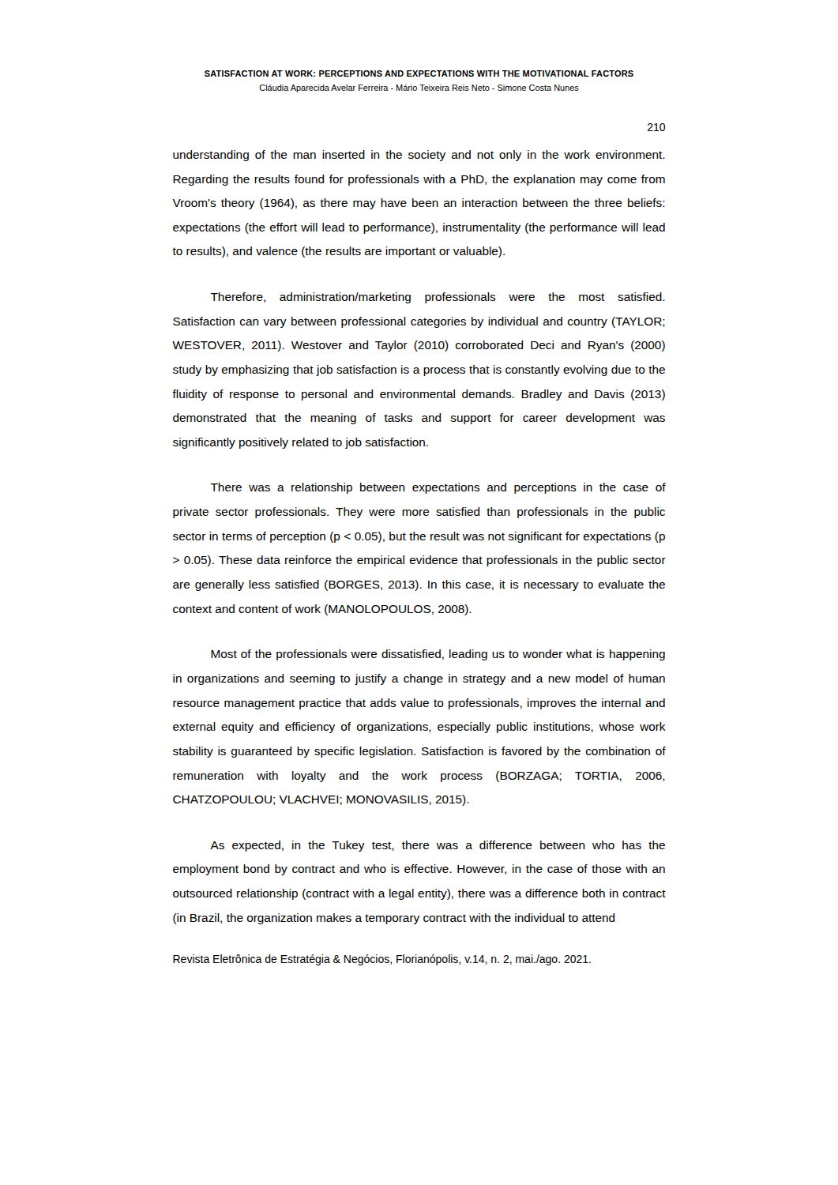SATISFACTION AT WORK: PERCEPTIONS AND EXPECTATIONS WITH THE MOTIVATIONAL FACTORS
Cláudia Aparecida Avelar Ferreira - Mário Teixeira Reis Neto - Simone Costa Nunes
210
understanding of the man inserted in the society and not only in the work environment. Regarding the results found for professionals with a PhD, the explanation may come from Vroom's theory (1964), as there may have been an interaction between the three beliefs: expectations (the effort will lead to performance), instrumentality (the performance will lead to results), and valence (the results are important or valuable).
Therefore, administration/marketing professionals were the most satisfied. Satisfaction can vary between professional categories by individual and country (TAYLOR; WESTOVER, 2011). Westover and Taylor (2010) corroborated Deci and Ryan's (2000) study by emphasizing that job satisfaction is a process that is constantly evolving due to the fluidity of response to personal and environmental demands. Bradley and Davis (2013) demonstrated that the meaning of tasks and support for career development was significantly positively related to job satisfaction.
There was a relationship between expectations and perceptions in the case of private sector professionals. They were more satisfied than professionals in the public sector in terms of perception (p < 0.05), but the result was not significant for expectations (p > 0.05). These data reinforce the empirical evidence that professionals in the public sector are generally less satisfied (BORGES, 2013). In this case, it is necessary to evaluate the context and content of work (MANOLOPOULOS, 2008).
Most of the professionals were dissatisfied, leading us to wonder what is happening in organizations and seeming to justify a change in strategy and a new model of human resource management practice that adds value to professionals, improves the internal and external equity and efficiency of organizations, especially public institutions, whose work stability is guaranteed by specific legislation. Satisfaction is favored by the combination of remuneration with loyalty and the work process (BORZAGA; TORTIA, 2006, CHATZOPOULOU; VLACHVEI; MONOVASILIS, 2015).
As expected, in the Tukey test, there was a difference between who has the employment bond by contract and who is effective. However, in the case of those with an outsourced relationship (contract with a legal entity), there was a difference both in contract (in Brazil, the organization makes a temporary contract with the individual to attend
Revista Eletrônica de Estratégia & Negócios, Florianópolis, v.14, n. 2, mai./ago. 2021.